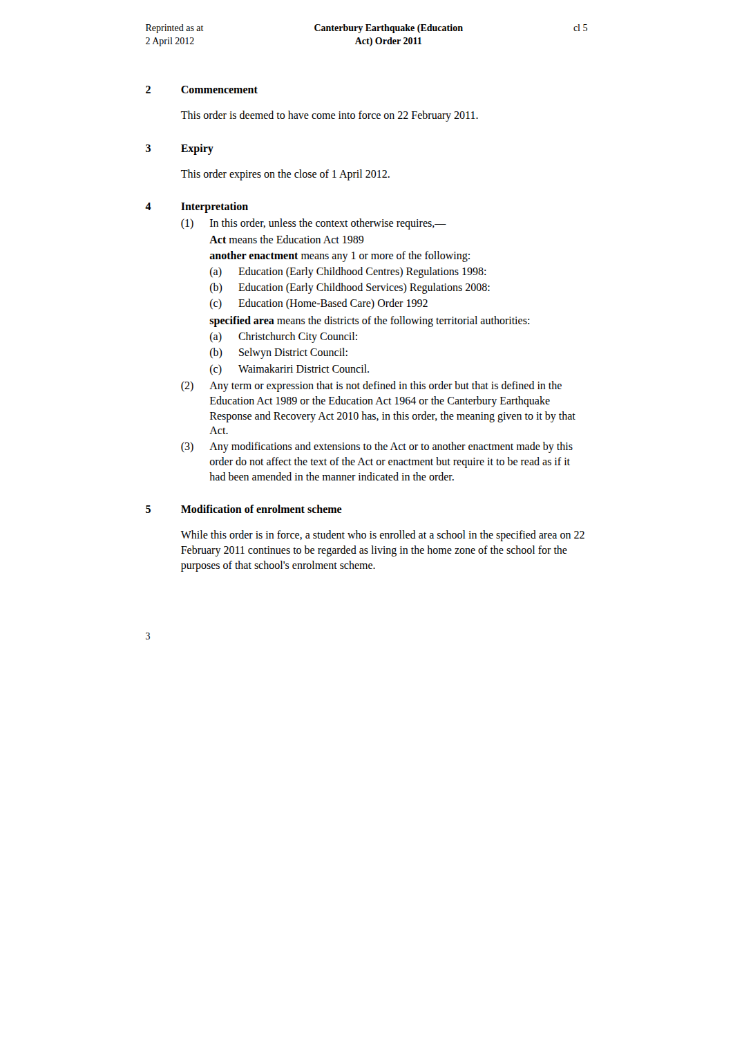Reprinted as at
2 April 2012
Canterbury Earthquake (Education
Act) Order 2011
cl 5
2 Commencement
This order is deemed to have come into force on 22 February 2011.
3 Expiry
This order expires on the close of 1 April 2012.
4 Interpretation
(1) In this order, unless the context otherwise requires,—
Act means the Education Act 1989
another enactment means any 1 or more of the following:
(a) Education (Early Childhood Centres) Regulations 1998:
(b) Education (Early Childhood Services) Regulations 2008:
(c) Education (Home-Based Care) Order 1992
specified area means the districts of the following territorial authorities:
(a) Christchurch City Council:
(b) Selwyn District Council:
(c) Waimakariri District Council.
(2) Any term or expression that is not defined in this order but that is defined in the Education Act 1989 or the Education Act 1964 or the Canterbury Earthquake Response and Recovery Act 2010 has, in this order, the meaning given to it by that Act.
(3) Any modifications and extensions to the Act or to another enactment made by this order do not affect the text of the Act or enactment but require it to be read as if it had been amended in the manner indicated in the order.
5 Modification of enrolment scheme
While this order is in force, a student who is enrolled at a school in the specified area on 22 February 2011 continues to be regarded as living in the home zone of the school for the purposes of that school's enrolment scheme.
3